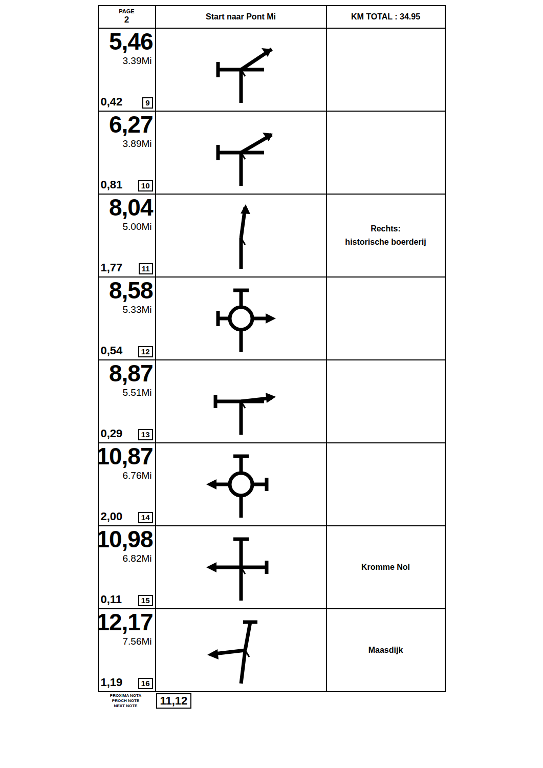| PAGE 2 | Start naar Pont Mi | KM TOTAL : 34.95 |
| 5,46 3.39Mi 0,42 9 | | |
| 6,27 3.89Mi 0,81 10 | | |
| 8,04 5.00Mi 1,77 11 | | Rechts: historische boerderij |
| 8,58 5.33Mi 0,54 12 | | |
| 8,87 5.51Mi 0,29 13 | | |
| 10,87 6.76Mi 2,00 14 | | |
| 10,98 6.82Mi 0,11 15 | | Kromme Nol |
| 12,17 7.56Mi 1,19 16 | | Maasdijk |
PROXIMA NOTA
PROCH NOTE
NEXT NOTE
11,12